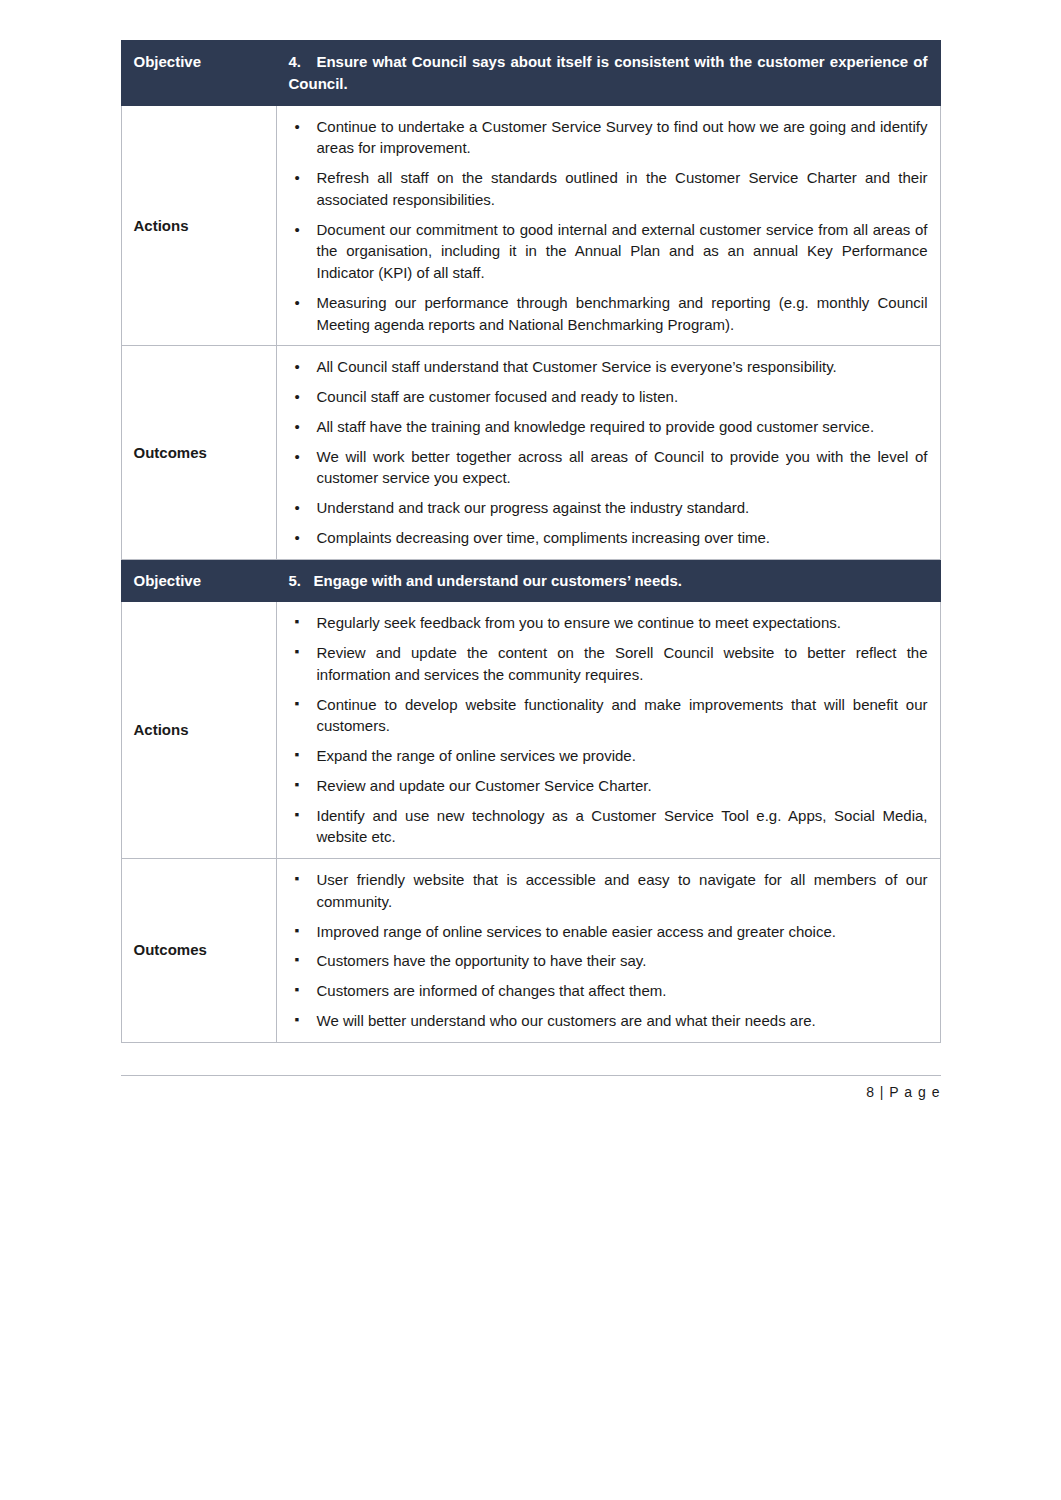| Objective | 4. Ensure what Council says about itself is consistent with the customer experience of Council. |
| Actions | Continue to undertake a Customer Service Survey to find out how we are going and identify areas for improvement. Refresh all staff on the standards outlined in the Customer Service Charter and their associated responsibilities. Document our commitment to good internal and external customer service from all areas of the organisation, including it in the Annual Plan and as an annual Key Performance Indicator (KPI) of all staff. Measuring our performance through benchmarking and reporting (e.g. monthly Council Meeting agenda reports and National Benchmarking Program). |
| Outcomes | All Council staff understand that Customer Service is everyone’s responsibility. Council staff are customer focused and ready to listen. All staff have the training and knowledge required to provide good customer service. We will work better together across all areas of Council to provide you with the level of customer service you expect. Understand and track our progress against the industry standard. Complaints decreasing over time, compliments increasing over time. |
| Objective | 5. Engage with and understand our customers’ needs. |
| Actions | Regularly seek feedback from you to ensure we continue to meet expectations. Review and update the content on the Sorell Council website to better reflect the information and services the community requires. Continue to develop website functionality and make improvements that will benefit our customers. Expand the range of online services we provide. Review and update our Customer Service Charter. Identify and use new technology as a Customer Service Tool e.g. Apps, Social Media, website etc. |
| Outcomes | User friendly website that is accessible and easy to navigate for all members of our community. Improved range of online services to enable easier access and greater choice. Customers have the opportunity to have their say. Customers are informed of changes that affect them. We will better understand who our customers are and what their needs are. |
8 | P a g e